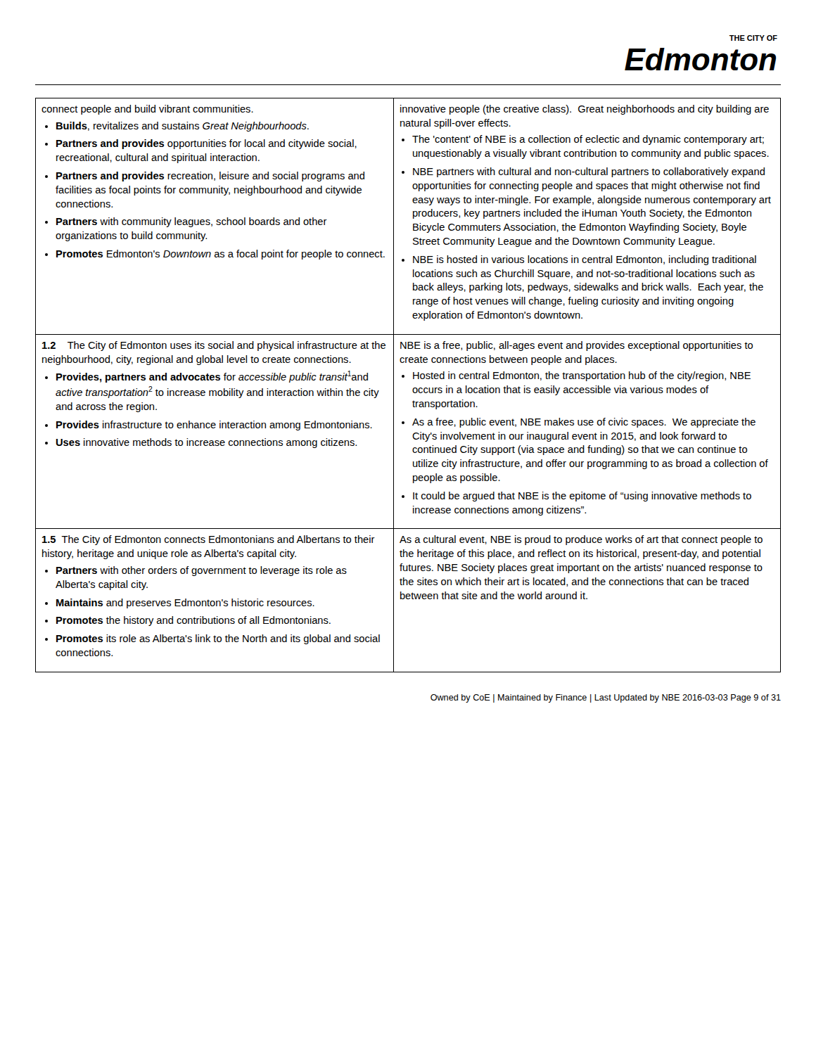| connect people and build vibrant communities. Builds , revitalizes and sustains Great Neighbourhoods . Partners and provides opportunities for local and citywide social, recreational, cultural and spiritual interaction. Partners and provides recreation, leisure and social programs and facilities as focal points for community, neighbourhood and citywide connections. Partners with community leagues, school boards and other organizations to build community. Promotes Edmonton's Downtown as a focal point for people to connect. | innovative people (the creative class). Great neighborhoods and city building are natural spill-over effects. The 'content' of NBE is a collection of eclectic and dynamic contemporary art; unquestionably a visually vibrant contribution to community and public spaces. NBE partners with cultural and non-cultural partners to collaboratively expand opportunities for connecting people and spaces that might otherwise not find easy ways to inter-mingle. For example, alongside numerous contemporary art producers, key partners included the iHuman Youth Society, the Edmonton Bicycle Commuters Association, the Edmonton Wayfinding Society, Boyle Street Community League and the Downtown Community League. NBE is hosted in various locations in central Edmonton, including traditional locations such as Churchill Square, and not-so-traditional locations such as back alleys, parking lots, pedways, sidewalks and brick walls. Each year, the range of host venues will change, fueling curiosity and inviting ongoing exploration of Edmonton's downtown. |
| 1.2 The City of Edmonton uses its social and physical infrastructure at the neighbourhood, city, regional and global level to create connections. Provides, partners and advocates for accessible public transit 1 and active transportation 2 to increase mobility and interaction within the city and across the region. Provides infrastructure to enhance interaction among Edmontonians. Uses innovative methods to increase connections among citizens. | NBE is a free, public, all-ages event and provides exceptional opportunities to create connections between people and places. Hosted in central Edmonton, the transportation hub of the city/region, NBE occurs in a location that is easily accessible via various modes of transportation. As a free, public event, NBE makes use of civic spaces. We appreciate the City's involvement in our inaugural event in 2015, and look forward to continued City support (via space and funding) so that we can continue to utilize city infrastructure, and offer our programming to as broad a collection of people as possible. It could be argued that NBE is the epitome of “using innovative methods to increase connections among citizens”. |
| 1.5 The City of Edmonton connects Edmontonians and Albertans to their history, heritage and unique role as Alberta's capital city. Partners with other orders of government to leverage its role as Alberta's capital city. Maintains and preserves Edmonton's historic resources. Promotes the history and contributions of all Edmontonians. Promotes its role as Alberta's link to the North and its global and social connections. | As a cultural event, NBE is proud to produce works of art that connect people to the heritage of this place, and reflect on its historical, present-day, and potential futures. NBE Society places great important on the artists' nuanced response to the sites on which their art is located, and the connections that can be traced between that site and the world around it. |
Owned by CoE | Maintained by Finance | Last Updated by NBE 2016-03-03 Page 9 of 31